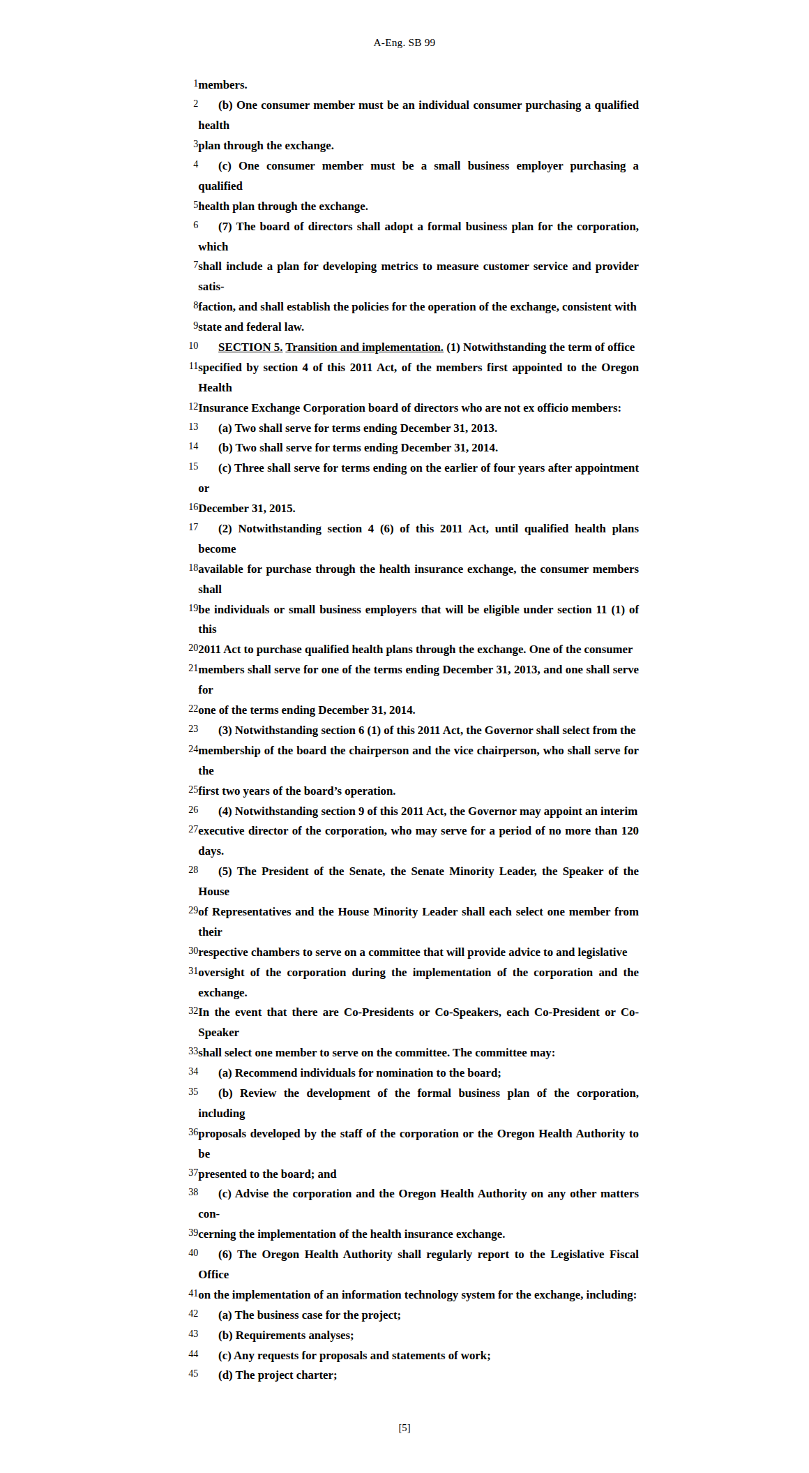A-Eng. SB 99
| 1 | members. |
| 2 | (b) One consumer member must be an individual consumer purchasing a qualified health |
| 3 | plan through the exchange. |
| 4 | (c) One consumer member must be a small business employer purchasing a qualified |
| 5 | health plan through the exchange. |
| 6 | (7) The board of directors shall adopt a formal business plan for the corporation, which |
| 7 | shall include a plan for developing metrics to measure customer service and provider satis- |
| 8 | faction, and shall establish the policies for the operation of the exchange, consistent with |
| 9 | state and federal law. |
| 10 | SECTION 5. Transition and implementation. (1) Notwithstanding the term of office |
| 11 | specified by section 4 of this 2011 Act, of the members first appointed to the Oregon Health |
| 12 | Insurance Exchange Corporation board of directors who are not ex officio members: |
| 13 | (a) Two shall serve for terms ending December 31, 2013. |
| 14 | (b) Two shall serve for terms ending December 31, 2014. |
| 15 | (c) Three shall serve for terms ending on the earlier of four years after appointment or |
| 16 | December 31, 2015. |
| 17 | (2) Notwithstanding section 4 (6) of this 2011 Act, until qualified health plans become |
| 18 | available for purchase through the health insurance exchange, the consumer members shall |
| 19 | be individuals or small business employers that will be eligible under section 11 (1) of this |
| 20 | 2011 Act to purchase qualified health plans through the exchange. One of the consumer |
| 21 | members shall serve for one of the terms ending December 31, 2013, and one shall serve for |
| 22 | one of the terms ending December 31, 2014. |
| 23 | (3) Notwithstanding section 6 (1) of this 2011 Act, the Governor shall select from the |
| 24 | membership of the board the chairperson and the vice chairperson, who shall serve for the |
| 25 | first two years of the board’s operation. |
| 26 | (4) Notwithstanding section 9 of this 2011 Act, the Governor may appoint an interim |
| 27 | executive director of the corporation, who may serve for a period of no more than 120 days. |
| 28 | (5) The President of the Senate, the Senate Minority Leader, the Speaker of the House |
| 29 | of Representatives and the House Minority Leader shall each select one member from their |
| 30 | respective chambers to serve on a committee that will provide advice to and legislative |
| 31 | oversight of the corporation during the implementation of the corporation and the exchange. |
| 32 | In the event that there are Co-Presidents or Co-Speakers, each Co-President or Co-Speaker |
| 33 | shall select one member to serve on the committee. The committee may: |
| 34 | (a) Recommend individuals for nomination to the board; |
| 35 | (b) Review the development of the formal business plan of the corporation, including |
| 36 | proposals developed by the staff of the corporation or the Oregon Health Authority to be |
| 37 | presented to the board; and |
| 38 | (c) Advise the corporation and the Oregon Health Authority on any other matters con- |
| 39 | cerning the implementation of the health insurance exchange. |
| 40 | (6) The Oregon Health Authority shall regularly report to the Legislative Fiscal Office |
| 41 | on the implementation of an information technology system for the exchange, including: |
| 42 | (a) The business case for the project; |
| 43 | (b) Requirements analyses; |
| 44 | (c) Any requests for proposals and statements of work; |
| 45 | (d) The project charter; |
[5]